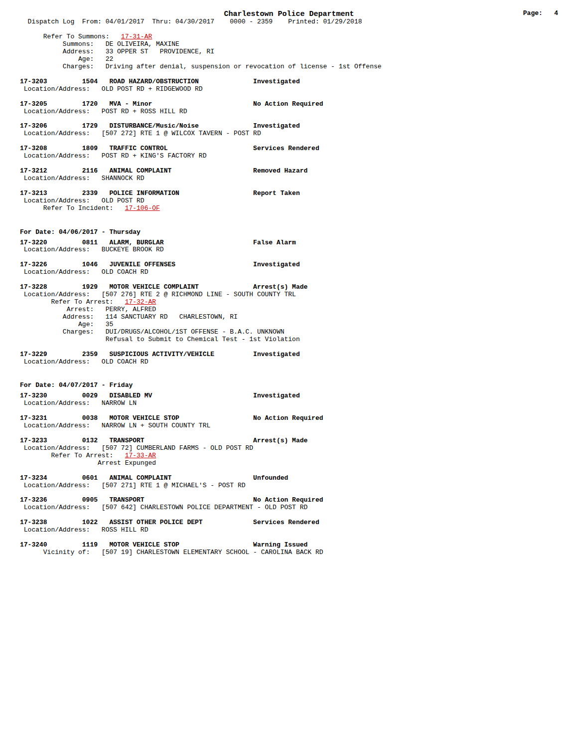Page: 4
Charlestown Police Department
  Dispatch Log  From: 04/01/2017  Thru: 04/30/2017    0000 - 2359    Printed: 01/29/2018
      Refer To Summons:   17-31-AR
           Summons:   DE OLIVEIRA, MAXINE
           Address:   33 OPPER ST   PROVIDENCE, RI
               Age:   22
           Charges:   Driving after denial, suspension or revocation of license - 1st Offense
17-3203         1504   ROAD HAZARD/OBSTRUCTION              Investigated
 Location/Address:   OLD POST RD + RIDGEWOOD RD
17-3205         1720   MVA - Minor                          No Action Required
 Location/Address:   POST RD + ROSS HILL RD
17-3206         1729   DISTURBANCE/Music/Noise              Investigated
 Location/Address:   [507 272] RTE 1 @ WILCOX TAVERN - POST RD
17-3208         1809   TRAFFIC CONTROL                      Services Rendered
 Location/Address:   POST RD + KING'S FACTORY RD
17-3212         2116   ANIMAL COMPLAINT                     Removed Hazard
 Location/Address:   SHANNOCK RD
17-3213         2339   POLICE INFORMATION                   Report Taken
 Location/Address:   OLD POST RD
      Refer To Incident:   17-106-OF
For Date: 04/06/2017 - Thursday
17-3220         0811   ALARM, BURGLAR                       False Alarm
 Location/Address:   BUCKEYE BROOK RD
17-3226         1046   JUVENILE OFFENSES                    Investigated
 Location/Address:   OLD COACH RD
17-3228         1929   MOTOR VEHICLE COMPLAINT              Arrest(s) Made
 Location/Address:   [507 276] RTE 2 @ RICHMOND LINE - SOUTH COUNTY TRL
        Refer To Arrest:   17-32-AR
            Arrest:   PERRY, ALFRED
           Address:   114 SANCTUARY RD   CHARLESTOWN, RI
               Age:   35
           Charges:   DUI/DRUGS/ALCOHOL/1ST OFFENSE - B.A.C. UNKNOWN
                      Refusal to Submit to Chemical Test - 1st Violation
17-3229         2359   SUSPICIOUS ACTIVITY/VEHICLE          Investigated
 Location/Address:   OLD COACH RD
For Date: 04/07/2017 - Friday
17-3230         0029   DISABLED MV                          Investigated
 Location/Address:   NARROW LN
17-3231         0038   MOTOR VEHICLE STOP                   No Action Required
 Location/Address:   NARROW LN + SOUTH COUNTY TRL
17-3233         0132   TRANSPORT                            Arrest(s) Made
 Location/Address:   [507 72] CUMBERLAND FARMS - OLD POST RD
        Refer To Arrest:   17-33-AR
                    Arrest Expunged
17-3234         0601   ANIMAL COMPLAINT                     Unfounded
 Location/Address:   [507 271] RTE 1 @ MICHAEL'S - POST RD
17-3236         0905   TRANSPORT                            No Action Required
 Location/Address:   [507 642] CHARLESTOWN POLICE DEPARTMENT - OLD POST RD
17-3238         1022   ASSIST OTHER POLICE DEPT             Services Rendered
 Location/Address:   ROSS HILL RD
17-3240         1119   MOTOR VEHICLE STOP                   Warning Issued
      Vicinity of:   [507 19] CHARLESTOWN ELEMENTARY SCHOOL - CAROLINA BACK RD